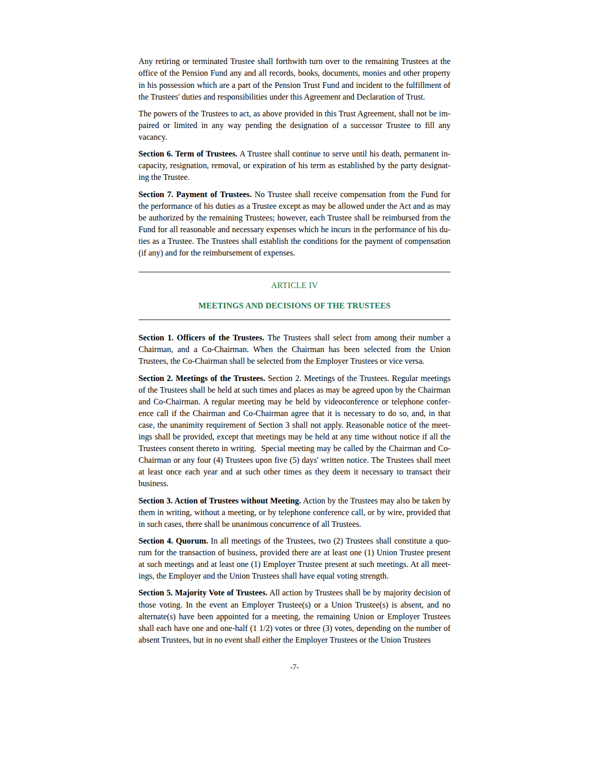Any retiring or terminated Trustee shall forthwith turn over to the remaining Trustees at the office of the Pension Fund any and all records, books, documents, monies and other property in his possession which are a part of the Pension Trust Fund and incident to the fulfillment of the Trustees' duties and responsibilities under this Agreement and Declaration of Trust.
The powers of the Trustees to act, as above provided in this Trust Agreement, shall not be impaired or limited in any way pending the designation of a successor Trustee to fill any vacancy.
Section 6. Term of Trustees. A Trustee shall continue to serve until his death, permanent incapacity, resignation, removal, or expiration of his term as established by the party designating the Trustee.
Section 7. Payment of Trustees. No Trustee shall receive compensation from the Fund for the performance of his duties as a Trustee except as may be allowed under the Act and as may be authorized by the remaining Trustees; however, each Trustee shall be reimbursed from the Fund for all reasonable and necessary expenses which he incurs in the performance of his duties as a Trustee. The Trustees shall establish the conditions for the payment of compensation (if any) and for the reimbursement of expenses.
ARTICLE IV
MEETINGS AND DECISIONS OF THE TRUSTEES
Section 1. Officers of the Trustees. The Trustees shall select from among their number a Chairman, and a Co-Chairman. When the Chairman has been selected from the Union Trustees, the Co-Chairman shall be selected from the Employer Trustees or vice versa.
Section 2. Meetings of the Trustees. Section 2. Meetings of the Trustees. Regular meetings of the Trustees shall be held at such times and places as may be agreed upon by the Chairman and Co-Chairman. A regular meeting may be held by videoconference or telephone conference call if the Chairman and Co-Chairman agree that it is necessary to do so, and, in that case, the unanimity requirement of Section 3 shall not apply. Reasonable notice of the meetings shall be provided, except that meetings may be held at any time without notice if all the Trustees consent thereto in writing. Special meeting may be called by the Chairman and Co-Chairman or any four (4) Trustees upon five (5) days' written notice. The Trustees shall meet at least once each year and at such other times as they deem it necessary to transact their business.
Section 3. Action of Trustees without Meeting. Action by the Trustees may also be taken by them in writing, without a meeting, or by telephone conference call, or by wire, provided that in such cases, there shall be unanimous concurrence of all Trustees.
Section 4. Quorum. In all meetings of the Trustees, two (2) Trustees shall constitute a quorum for the transaction of business, provided there are at least one (1) Union Trustee present at such meetings and at least one (1) Employer Trustee present at such meetings. At all meetings, the Employer and the Union Trustees shall have equal voting strength.
Section 5. Majority Vote of Trustees. All action by Trustees shall be by majority decision of those voting. In the event an Employer Trustee(s) or a Union Trustee(s) is absent, and no alternate(s) have been appointed for a meeting, the remaining Union or Employer Trustees shall each have one and one-half (1 1/2) votes or three (3) votes, depending on the number of absent Trustees, but in no event shall either the Employer Trustees or the Union Trustees
-7-